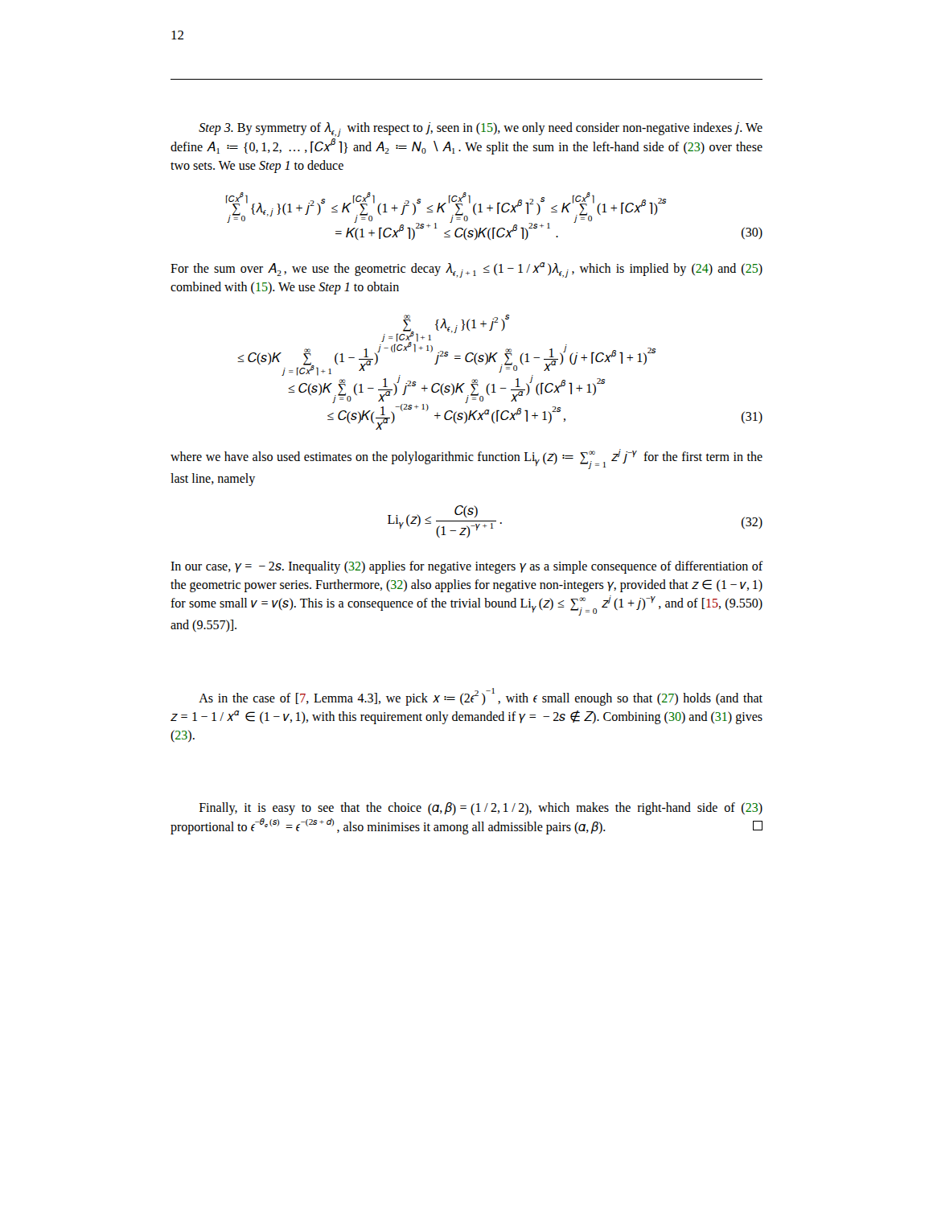12
Step 3. By symmetry of λϵ,j with respect to j, seen in (15), we only need consider non-negative indexes j. We define A1≔{0,1,2,…,⌈Cxβ⌉} and A2≔N0∖A1. We split the sum in the left-hand side of (23) over these two sets. We use Step 1 to deduce
∑j=0⌈Cxβ⌉ {λϵ,j} (1+j2)s ≤K ∑j=0⌈Cxβ⌉ (1+j2)s ≤K ∑j=0⌈Cxβ⌉ (1+⌈Cxβ⌉2)s ≤K ∑j=0⌈Cxβ⌉ (1+⌈Cxβ⌉)2s
=K(1+⌈Cxβ⌉)2s+1 ≤C(s)K(⌈Cxβ⌉)2s+1 .
(30)
For the sum over A2, we use the geometric decay λϵ,j+1≤(1−1/xα)λϵ,j, which is implied by (24) and (25) combined with (15). We use Step 1 to obtain
∑j=⌈Cxβ⌉+1∞ {λϵ,j} (1+j2)s
≤C(s)K ∑j=⌈Cxβ⌉+1∞ (1−1xα)j−(⌈Cxβ⌉+1) j2s =C(s)K ∑j=0∞ (1−1xα)j (j+⌈Cxβ⌉+1)2s
≤C(s)K ∑j=0∞ (1−1xα)j j2s +C(s)K ∑j=0∞ (1−1xα)j (⌈Cxβ⌉+1)2s
≤C(s)K (1xα)−(2s+1) +C(s)Kxα (⌈Cxβ⌉+1)2s ,
(31)
where we have also used estimates on the polylogarithmic function Liγ(z)≔∑j=1∞zjj−γ for the first term in the last line, namely
Liγ(z) ≤ C(s) (1−z)−γ+1 .
(32)
In our case, γ=−2s. Inequality (32) applies for negative integers γ as a simple consequence of differentiation of the geometric power series. Furthermore, (32) also applies for negative non-integers γ, provided that z∈(1−ν,1) for some small ν=ν(s). This is a consequence of the trivial bound Liγ(z)≤∑j=0∞zj(1+j)−γ, and of [15, (9.550) and (9.557)].
As in the case of [7, Lemma 4.3], we pick x≔(2ϵ2)−1, with ϵ small enough so that (27) holds (and that z=1−1/xα∈(1−ν,1), with this requirement only demanded if γ=−2s∉Z). Combining (30) and (31) gives (23).
Finally, it is easy to see that the choice (α,β)=(1/2,1/2), which makes the right-hand side of (23) proportional to ϵ−θc(s)=ϵ−(2s+d), also minimises it among all admissible pairs (α,β).